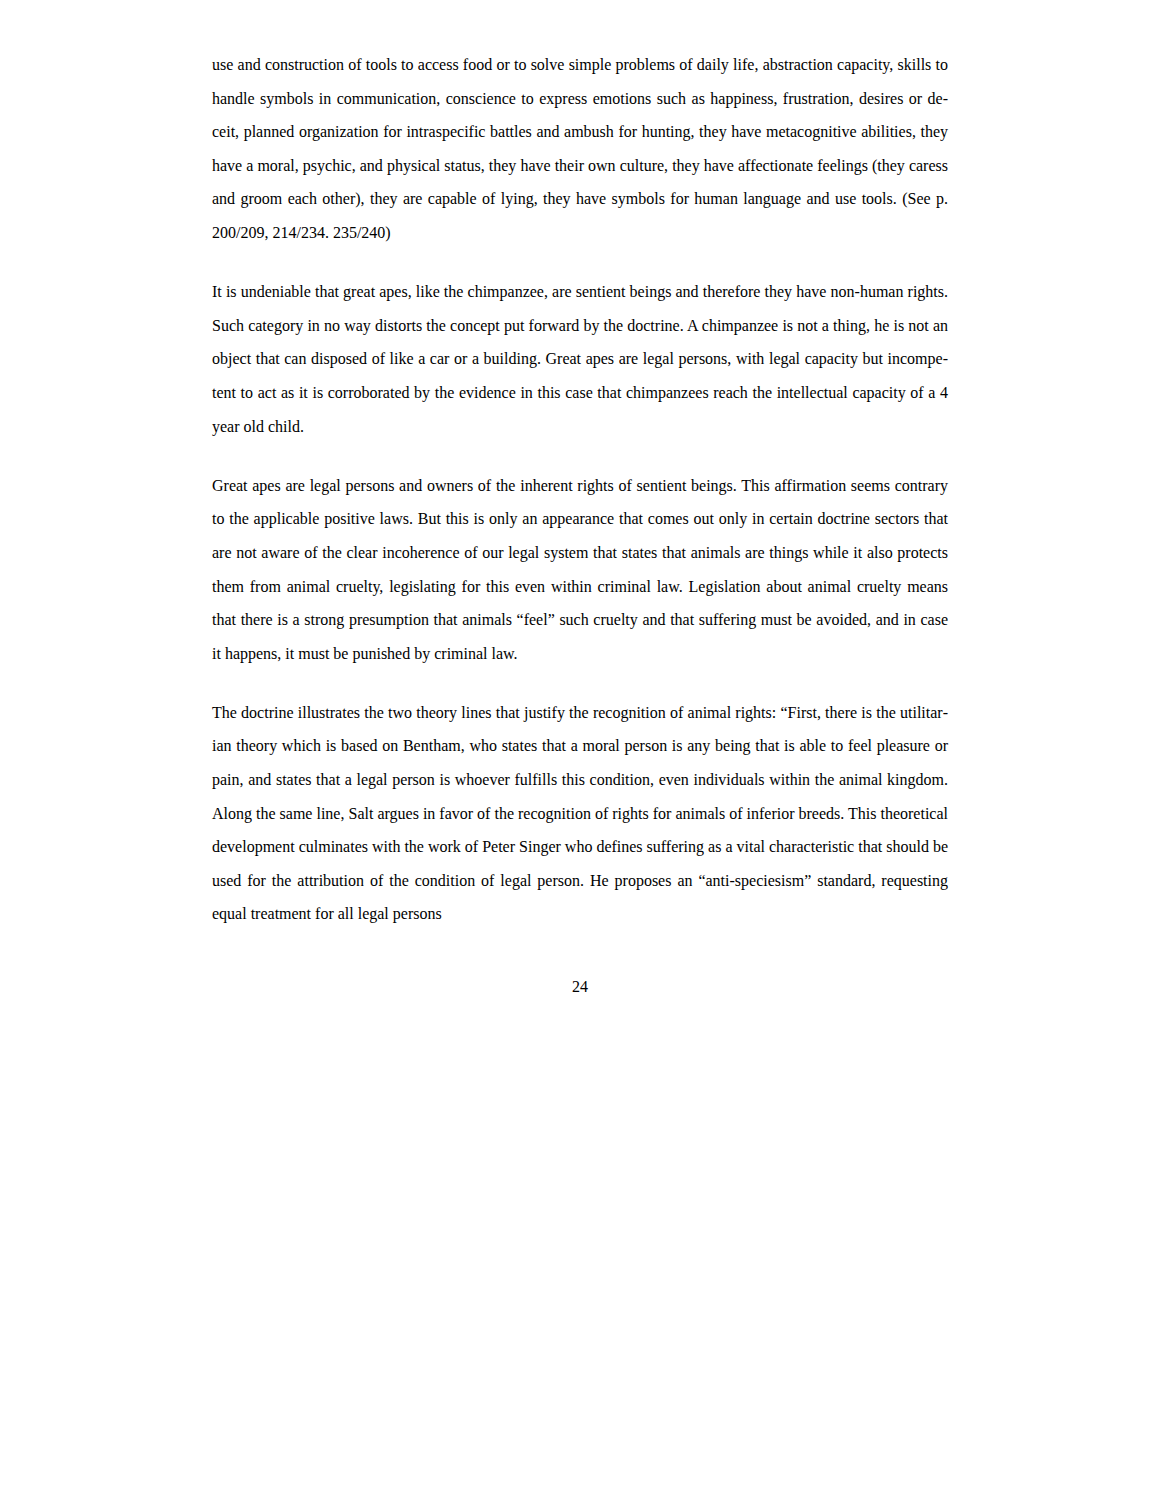use and construction of tools to access food or to solve simple problems of daily life, abstraction capacity, skills to handle symbols in communication, conscience to express emotions such as happiness, frustration, desires or deceit, planned organization for intraspecific battles and ambush for hunting, they have metacognitive abilities, they have a moral, psychic, and physical status, they have their own culture, they have affectionate feelings (they caress and groom each other), they are capable of lying, they have symbols for human language and use tools. (See p. 200/209, 214/234. 235/240)
It is undeniable that great apes, like the chimpanzee, are sentient beings and therefore they have non-human rights. Such category in no way distorts the concept put forward by the doctrine. A chimpanzee is not a thing, he is not an object that can disposed of like a car or a building. Great apes are legal persons, with legal capacity but incompetent to act as it is corroborated by the evidence in this case that chimpanzees reach the intellectual capacity of a 4 year old child.
Great apes are legal persons and owners of the inherent rights of sentient beings. This affirmation seems contrary to the applicable positive laws. But this is only an appearance that comes out only in certain doctrine sectors that are not aware of the clear incoherence of our legal system that states that animals are things while it also protects them from animal cruelty, legislating for this even within criminal law. Legislation about animal cruelty means that there is a strong presumption that animals “feel” such cruelty and that suffering must be avoided, and in case it happens, it must be punished by criminal law.
The doctrine illustrates the two theory lines that justify the recognition of animal rights: “First, there is the utilitarian theory which is based on Bentham, who states that a moral person is any being that is able to feel pleasure or pain, and states that a legal person is whoever fulfills this condition, even individuals within the animal kingdom. Along the same line, Salt argues in favor of the recognition of rights for animals of inferior breeds. This theoretical development culminates with the work of Peter Singer who defines suffering as a vital characteristic that should be used for the attribution of the condition of legal person. He proposes an “anti-speciesism” standard, requesting equal treatment for all legal persons
24